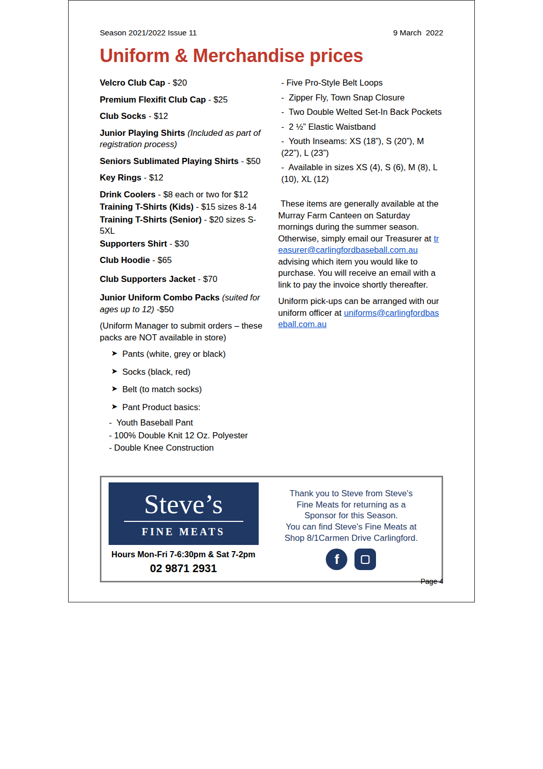Season 2021/2022 Issue 11
9 March 2022
Uniform & Merchandise prices
Velcro Club Cap - $20
Premium Flexifit Club Cap - $25
Club Socks - $12
Junior Playing Shirts (Included as part of registration process)
Seniors Sublimated Playing Shirts - $50
Key Rings - $12
Drink Coolers - $8 each or two for $12
Training T-Shirts (Kids) - $15 sizes 8-14
Training T-Shirts (Senior) - $20 sizes S-5XL
Supporters Shirt - $30
Club Hoodie - $65
Club Supporters Jacket - $70
Junior Uniform Combo Packs (suited for ages up to 12) -$50
(Uniform Manager to submit orders – these packs are NOT available in store)
Pants (white, grey or black)
Socks (black, red)
Belt (to match socks)
Pant Product basics:
- Youth Baseball Pant
- 100% Double Knit 12 Oz. Polyester
- Double Knee Construction
- Five Pro-Style Belt Loops
- Zipper Fly, Town Snap Closure
- Two Double Welted Set-In Back Pockets
- 2 ½” Elastic Waistband
- Youth Inseams: XS (18”), S (20”), M (22”), L (23”)
- Available in sizes XS (4), S (6), M (8), L (10), XL (12)
These items are generally available at the Murray Farm Canteen on Saturday mornings during the summer season. Otherwise, simply email our Treasurer at treasurer@carlingfordbaseball.com.au advising which item you would like to purchase. You will receive an email with a link to pay the invoice shortly thereafter.
Uniform pick-ups can be arranged with our uniform officer at uniforms@carlingfordbaseball.com.au
Steve’s
FINE MEATS
Hours Mon-Fri 7-6:30pm & Sat 7-2pm
02 9871 2931
Thank you to Steve from Steve's
Fine Meats for returning as a
Sponsor for this Season.
You can find Steve's Fine Meats at
Shop 8/1Carmen Drive Carlingford.
f
▢
Page 4